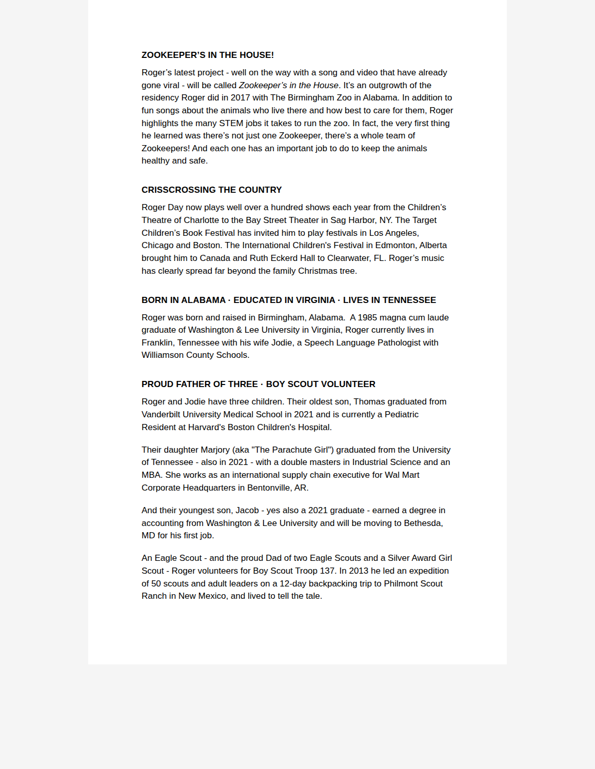ZOOKEEPER’S IN THE HOUSE!
Roger’s latest project - well on the way with a song and video that have already gone viral - will be called Zookeeper’s in the House. It’s an outgrowth of the residency Roger did in 2017 with The Birmingham Zoo in Alabama. In addition to fun songs about the animals who live there and how best to care for them, Roger highlights the many STEM jobs it takes to run the zoo. In fact, the very first thing he learned was there’s not just one Zookeeper, there’s a whole team of Zookeepers! And each one has an important job to do to keep the animals healthy and safe.
CRISSCROSSING THE COUNTRY
Roger Day now plays well over a hundred shows each year from the Children’s Theatre of Charlotte to the Bay Street Theater in Sag Harbor, NY. The Target Children’s Book Festival has invited him to play festivals in Los Angeles, Chicago and Boston. The International Children's Festival in Edmonton, Alberta brought him to Canada and Ruth Eckerd Hall to Clearwater, FL. Roger’s music has clearly spread far beyond the family Christmas tree.
BORN IN ALABAMA · EDUCATED IN VIRGINIA · LIVES IN TENNESSEE
Roger was born and raised in Birmingham, Alabama. A 1985 magna cum laude graduate of Washington & Lee University in Virginia, Roger currently lives in Franklin, Tennessee with his wife Jodie, a Speech Language Pathologist with Williamson County Schools.
PROUD FATHER OF THREE · BOY SCOUT VOLUNTEER
Roger and Jodie have three children. Their oldest son, Thomas graduated from Vanderbilt University Medical School in 2021 and is currently a Pediatric Resident at Harvard's Boston Children's Hospital.
Their daughter Marjory (aka "The Parachute Girl") graduated from the University of Tennessee - also in 2021 - with a double masters in Industrial Science and an MBA. She works as an international supply chain executive for Wal Mart Corporate Headquarters in Bentonville, AR.
And their youngest son, Jacob - yes also a 2021 graduate - earned a degree in accounting from Washington & Lee University and will be moving to Bethesda, MD for his first job.
An Eagle Scout - and the proud Dad of two Eagle Scouts and a Silver Award Girl Scout - Roger volunteers for Boy Scout Troop 137. In 2013 he led an expedition of 50 scouts and adult leaders on a 12-day backpacking trip to Philmont Scout Ranch in New Mexico, and lived to tell the tale.